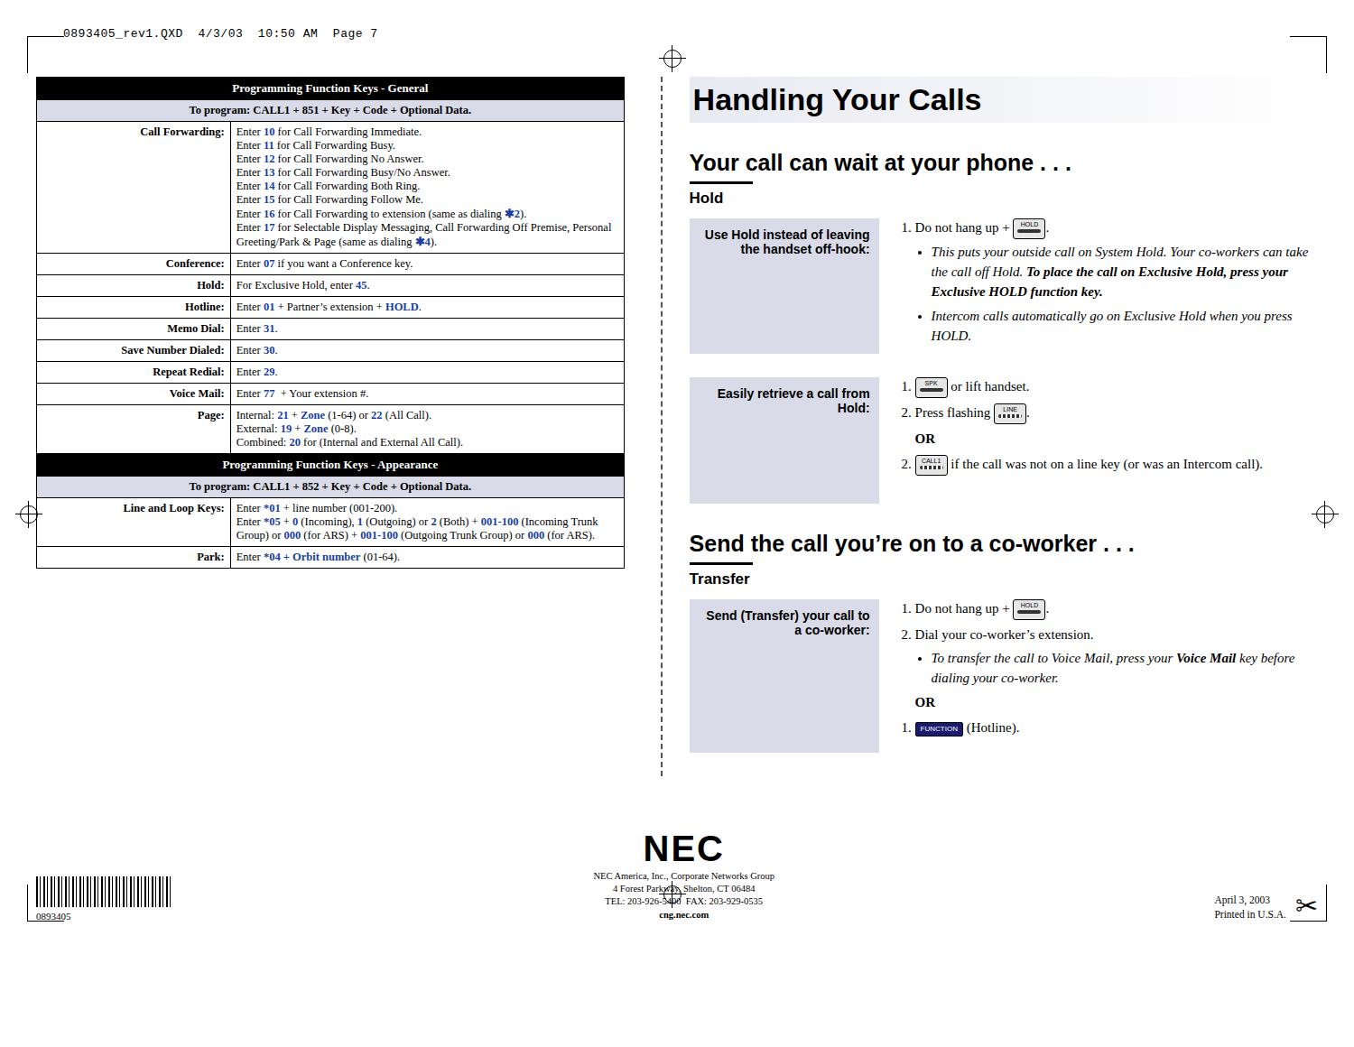0893405_rev1.QXD 4/3/03 10:50 AM Page 7
| Programming Function Keys - General |
| To program: CALL1 + 851 + Key + Code + Optional Data. |
| Call Forwarding: | Enter 10 for Call Forwarding Immediate. Enter 11 for Call Forwarding Busy. Enter 12 for Call Forwarding No Answer. Enter 13 for Call Forwarding Busy/No Answer. Enter 14 for Call Forwarding Both Ring. Enter 15 for Call Forwarding Follow Me. Enter 16 for Call Forwarding to extension (same as dialing ✱2 ). Enter 17 for Selectable Display Messaging, Call Forwarding Off Premise, Personal Greeting/Park & Page (same as dialing ✱4 ). |
| Conference: | Enter 07 if you want a Conference key. |
| Hold: | For Exclusive Hold, enter 45 . |
| Hotline: | Enter 01 + Partner’s extension + HOLD . |
| Memo Dial: | Enter 31 . |
| Save Number Dialed: | Enter 30 . |
| Repeat Redial: | Enter 29 . |
| Voice Mail: | Enter 77 + Your extension #. |
| Page: | Internal: 21 + Zone (1-64) or 22 (All Call). External: 19 + Zone (0-8). Combined: 20 for (Internal and External All Call). |
| Programming Function Keys - Appearance |
| To program: CALL1 + 852 + Key + Code + Optional Data. |
| Line and Loop Keys: | Enter *01 + line number (001-200). Enter *05 + 0 (Incoming), 1 (Outgoing) or 2 (Both) + 001-100 (Incoming Trunk Group) or 000 (for ARS) + 001-100 (Outgoing Trunk Group) or 000 (for ARS). |
| Park: | Enter *04 + Orbit number (01-64). |
Handling Your Calls
Your call can wait at your phone . . .
Hold
Use Hold instead of leaving the handset off-hook:
Do not hang up + HOLD.
This puts your outside call on System Hold. Your co-workers can take the call off Hold. To place the call on Exclusive Hold, press your Exclusive HOLD function key.
Intercom calls automatically go on Exclusive Hold when you press HOLD.
Easily retrieve a call from Hold:
SPK or lift handset.
Press flashing LINE.
OR
CALL1 if the call was not on a line key (or was an Intercom call).
Send the call you’re on to a co-worker . . .
Transfer
Send (Transfer) your call to a co-worker:
Do not hang up + HOLD.
Dial your co-worker’s extension.
To transfer the call to Voice Mail, press your Voice Mail key before dialing your co-worker.
OR
FUNCTION (Hotline).
0893405
NEC
NEC America, Inc., Corporate Networks Group
4 Forest Parkway, Shelton, CT 06484
TEL: 203-926-5400 FAX: 203-929-0535
cng.nec.com
April 3, 2003
Printed in U.S.A.
✂